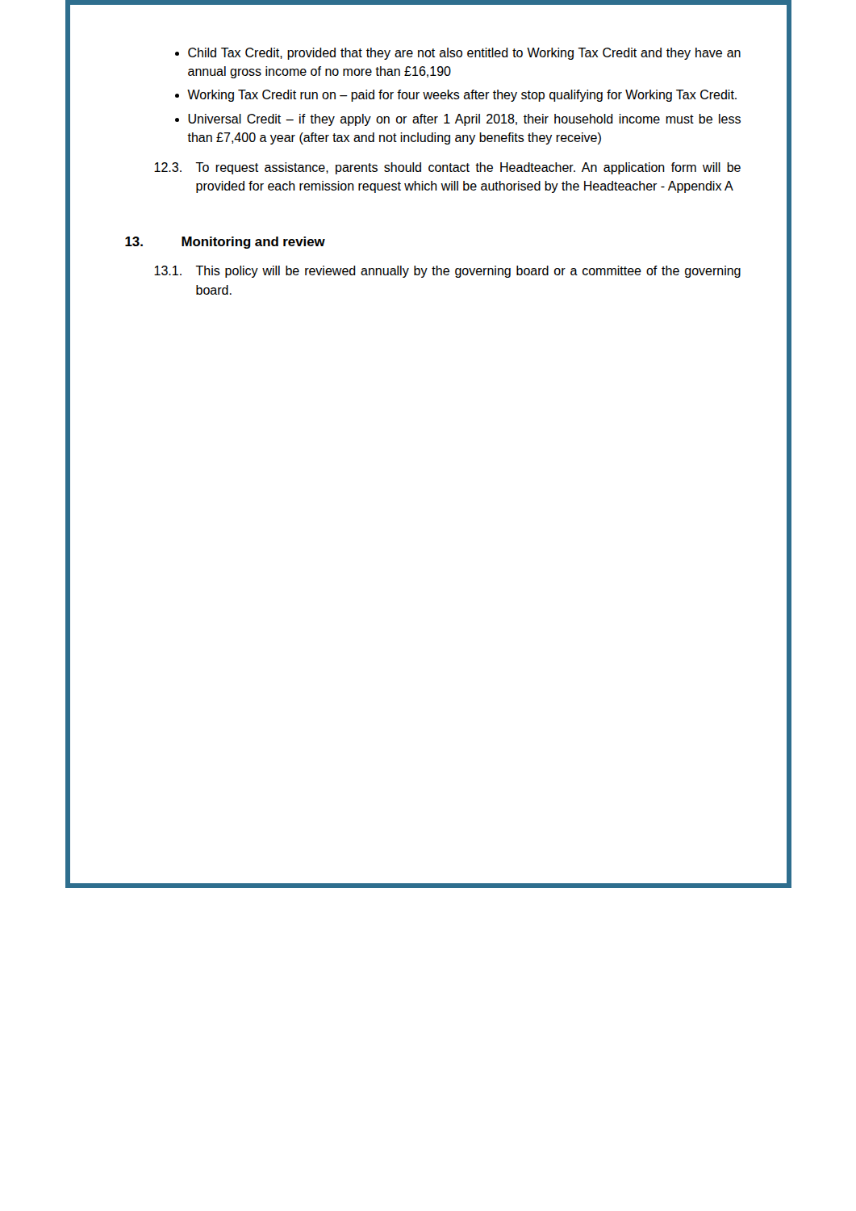Child Tax Credit, provided that they are not also entitled to Working Tax Credit and they have an annual gross income of no more than £16,190
Working Tax Credit run on – paid for four weeks after they stop qualifying for Working Tax Credit.
Universal Credit – if they apply on or after 1 April 2018, their household income must be less than £7,400 a year (after tax and not including any benefits they receive)
12.3.
To request assistance, parents should contact the Headteacher. An application form will be provided for each remission request which will be authorised by the Headteacher - Appendix A
13. Monitoring and review
13.1.
This policy will be reviewed annually by the governing board or a committee of the governing board.